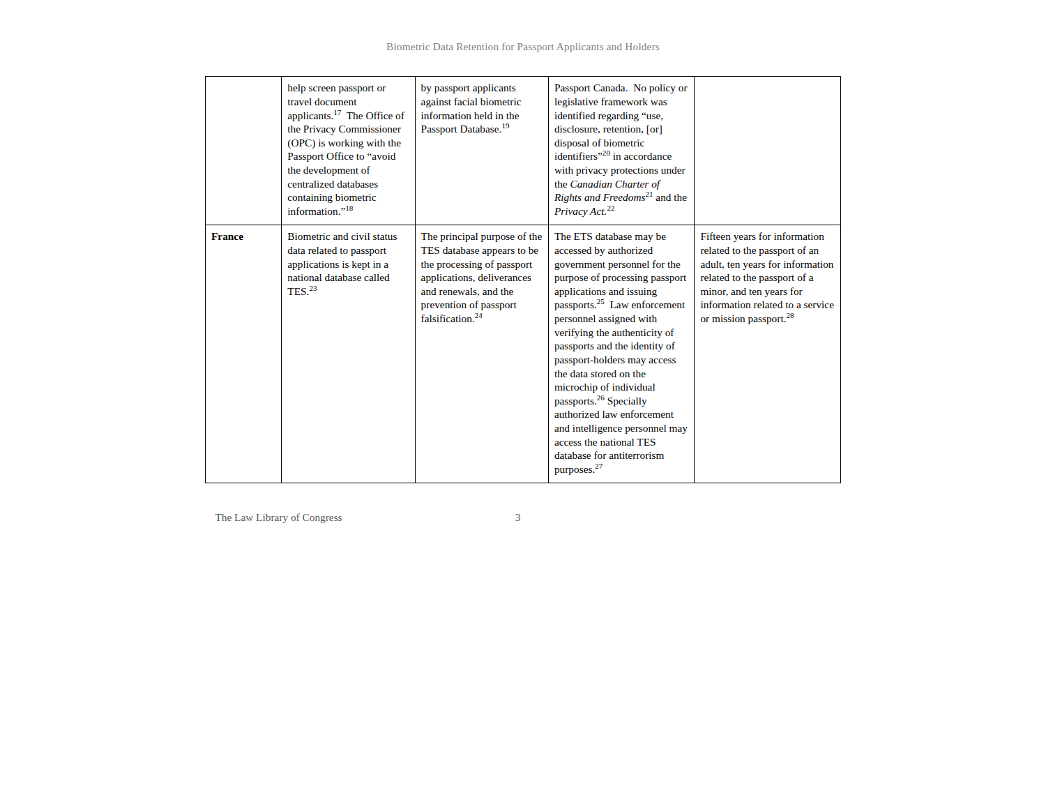Biometric Data Retention for Passport Applicants and Holders
| | help screen passport or travel document applicants. 17 The Office of the Privacy Commissioner (OPC) is working with the Passport Office to “avoid the development of centralized databases containing biometric information.” 18 | by passport applicants against facial biometric information held in the Passport Database. 19 | Passport Canada. No policy or legislative framework was identified regarding “use, disclosure, retention, [or] disposal of biometric identifiers” 20 in accordance with privacy protections under the Canadian Charter of Rights and Freedoms 21 and the Privacy Act. 22 | |
| France | Biometric and civil status data related to passport applications is kept in a national database called TES. 23 | The principal purpose of the TES database appears to be the processing of passport applications, deliverances and renewals, and the prevention of passport falsification. 24 | The ETS database may be accessed by authorized government personnel for the purpose of processing passport applications and issuing passports. 25 Law enforcement personnel assigned with verifying the authenticity of passports and the identity of passport-holders may access the data stored on the microchip of individual passports. 26 Specially authorized law enforcement and intelligence personnel may access the national TES database for antiterrorism purposes. 27 | Fifteen years for information related to the passport of an adult, ten years for information related to the passport of a minor, and ten years for information related to a service or mission passport. 28 |
The Law Library of Congress
3